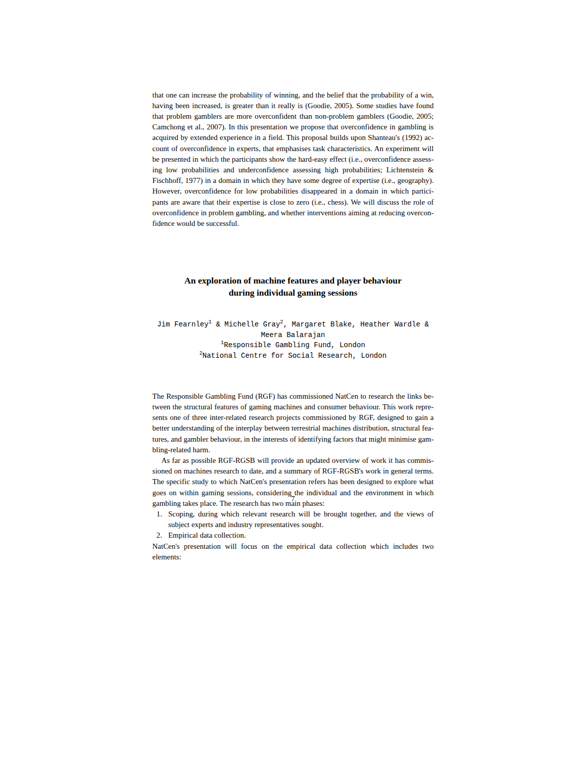that one can increase the probability of winning, and the belief that the probability of a win, having been increased, is greater than it really is (Goodie, 2005). Some studies have found that problem gamblers are more overconfident than non-problem gamblers (Goodie, 2005; Camchong et al., 2007). In this presentation we propose that overconfidence in gambling is acquired by extended experience in a field. This proposal builds upon Shanteau's (1992) account of overconfidence in experts, that emphasises task characteristics. An experiment will be presented in which the participants show the hard-easy effect (i.e., overconfidence assessing low probabilities and underconfidence assessing high probabilities; Lichtenstein & Fischhoff, 1977) in a domain in which they have some degree of expertise (i.e., geography). However, overconfidence for low probabilities disappeared in a domain in which participants are aware that their expertise is close to zero (i.e., chess). We will discuss the role of overconfidence in problem gambling, and whether interventions aiming at reducing overconfidence would be successful.
An exploration of machine features and player behaviour
during individual gaming sessions
Jim Fearnley1 & Michelle Gray2, Margaret Blake, Heather Wardle &
Meera Balarajan
1Responsible Gambling Fund, London
2National Centre for Social Research, London
The Responsible Gambling Fund (RGF) has commissioned NatCen to research the links between the structural features of gaming machines and consumer behaviour. This work represents one of three inter-related research projects commissioned by RGF, designed to gain a better understanding of the interplay between terrestrial machines distribution, structural features, and gambler behaviour, in the interests of identifying factors that might minimise gambling-related harm.
As far as possible RGF-RGSB will provide an updated overview of work it has commissioned on machines research to date, and a summary of RGF-RGSB's work in general terms. The specific study to which NatCen's presentation refers has been designed to explore what goes on within gaming sessions, considering the individual and the environment in which gambling takes place. The research has two main phases:
1. Scoping, during which relevant research will be brought together, and the views of subject experts and industry representatives sought.
2. Empirical data collection.
NatCen's presentation will focus on the empirical data collection which includes two elements:
7